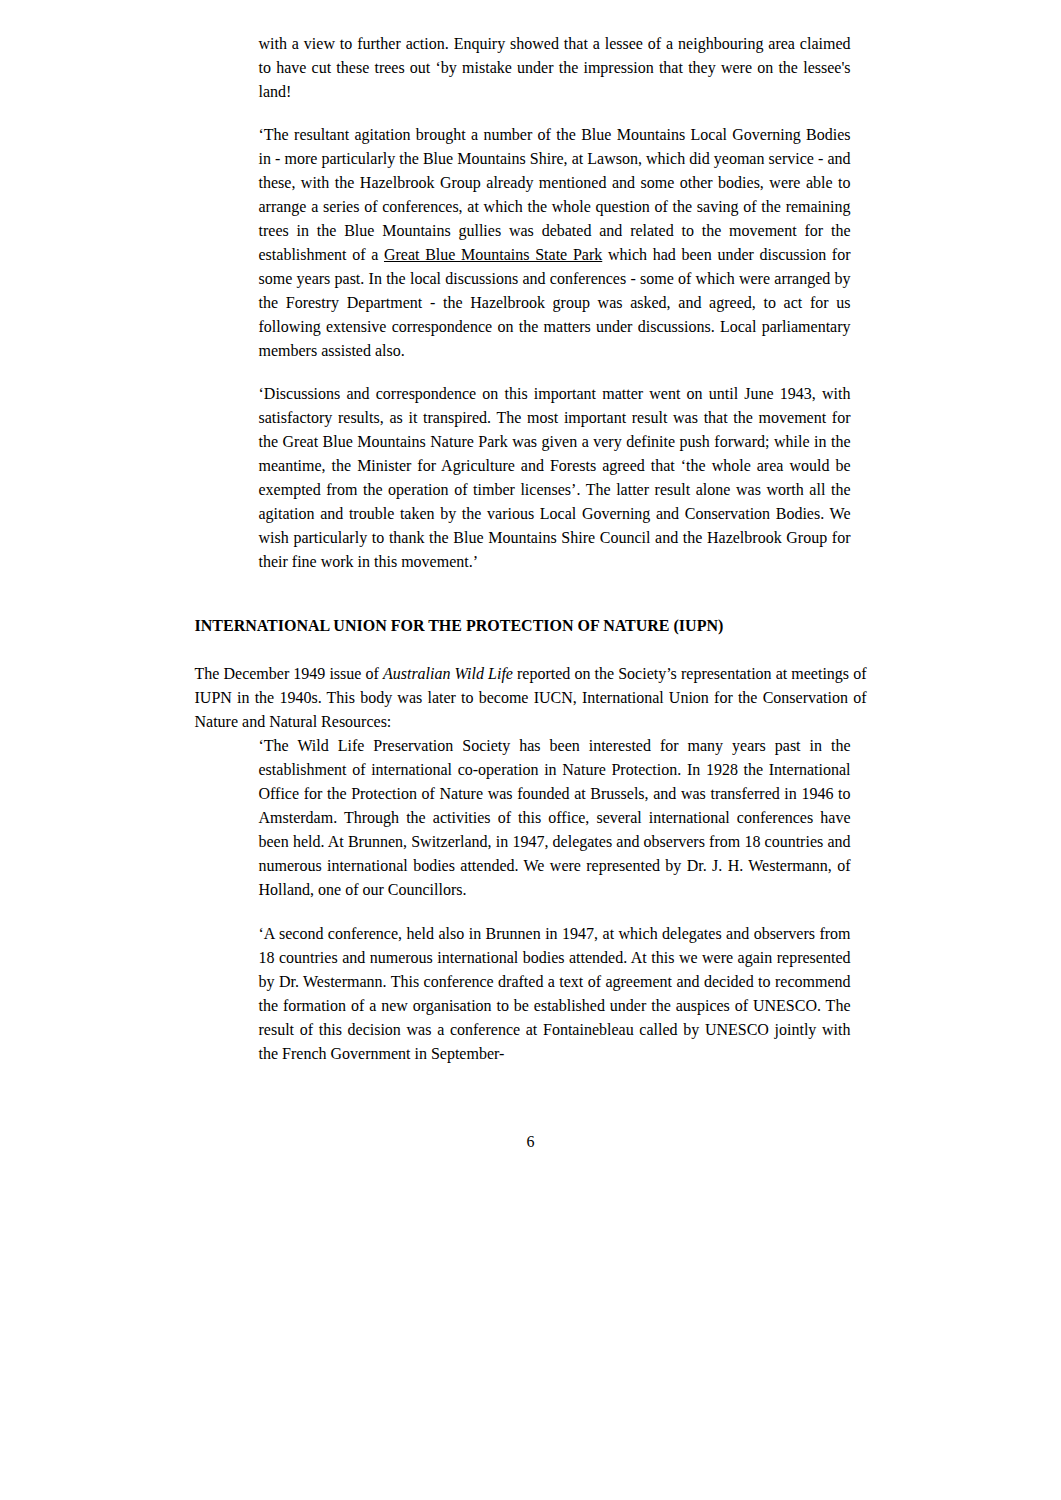with a view to further action. Enquiry showed that a lessee of a neighbouring area claimed to have cut these trees out ‘by mistake under the impression that they were on the lessee's land!
‘The resultant agitation brought a number of the Blue Mountains Local Governing Bodies in - more particularly the Blue Mountains Shire, at Lawson, which did yeoman service - and these, with the Hazelbrook Group already mentioned and some other bodies, were able to arrange a series of conferences, at which the whole question of the saving of the remaining trees in the Blue Mountains gullies was debated and related to the movement for the establishment of a Great Blue Mountains State Park which had been under discussion for some years past. In the local discussions and conferences - some of which were arranged by the Forestry Department - the Hazelbrook group was asked, and agreed, to act for us following extensive correspondence on the matters under discussions. Local parliamentary members assisted also.
‘Discussions and correspondence on this important matter went on until June 1943, with satisfactory results, as it transpired. The most important result was that the movement for the Great Blue Mountains Nature Park was given a very definite push forward; while in the meantime, the Minister for Agriculture and Forests agreed that ‘the whole area would be exempted from the operation of timber licenses’. The latter result alone was worth all the agitation and trouble taken by the various Local Governing and Conservation Bodies. We wish particularly to thank the Blue Mountains Shire Council and the Hazelbrook Group for their fine work in this movement.’
INTERNATIONAL UNION FOR THE PROTECTION OF NATURE (IUPN)
The December 1949 issue of Australian Wild Life reported on the Society’s representation at meetings of IUPN in the 1940s. This body was later to become IUCN, International Union for the Conservation of Nature and Natural Resources:
‘The Wild Life Preservation Society has been interested for many years past in the establishment of international co-operation in Nature Protection. In 1928 the International Office for the Protection of Nature was founded at Brussels, and was transferred in 1946 to Amsterdam. Through the activities of this office, several international conferences have been held. At Brunnen, Switzerland, in 1947, delegates and observers from 18 countries and numerous international bodies attended. We were represented by Dr. J. H. Westermann, of Holland, one of our Councillors.
‘A second conference, held also in Brunnen in 1947, at which delegates and observers from 18 countries and numerous international bodies attended. At this we were again represented by Dr. Westermann. This conference drafted a text of agreement and decided to recommend the formation of a new organisation to be established under the auspices of UNESCO. The result of this decision was a conference at Fontainebleau called by UNESCO jointly with the French Government in September-
6